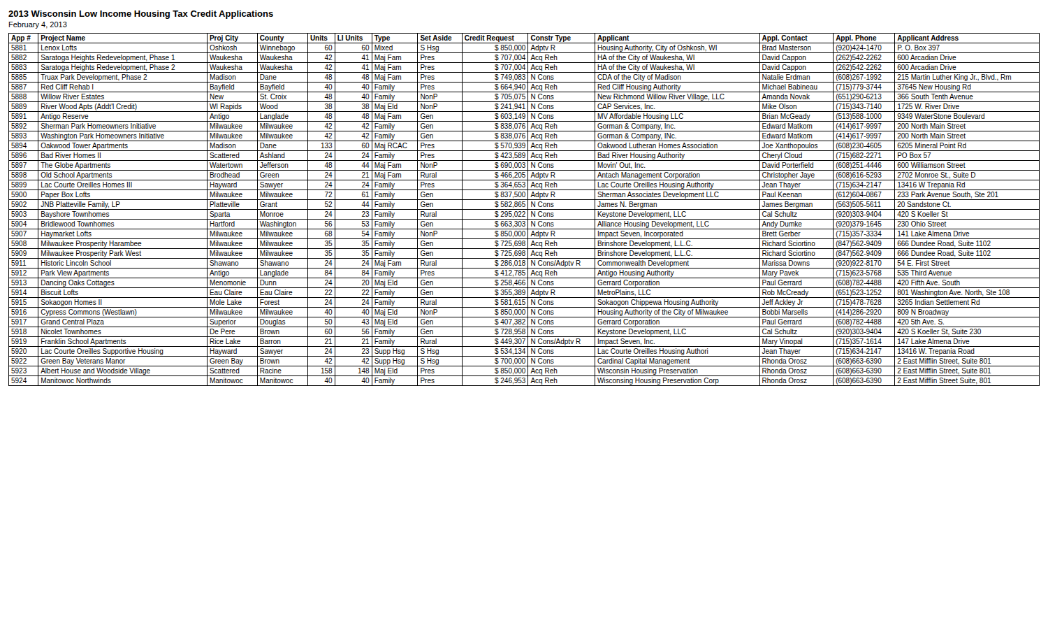2013 Wisconsin Low Income Housing Tax Credit Applications
February 4, 2013
| App # | Project Name | Proj City | County | Units | LI Units | Type | Set Aside | Credit Request | Constr Type | Applicant | Appl. Contact | Appl. Phone | Applicant Address |
| --- | --- | --- | --- | --- | --- | --- | --- | --- | --- | --- | --- | --- | --- |
| 5881 | Lenox Lofts | Oshkosh | Winnebago | 60 | 60 | Mixed | S Hsg | $ 850,000 | Adptv R | Housing Authority, City of Oshkosh, WI | Brad Masterson | (920)424-1470 | P. O. Box 397 |
| 5882 | Saratoga Heights Redevelopment, Phase 1 | Waukesha | Waukesha | 42 | 41 | Maj Fam | Pres | $ 707,004 | Acq Reh | HA of the City of Waukesha, WI | David Cappon | (262)542-2262 | 600 Arcadian Drive |
| 5883 | Saratoga Heights Redevelopment, Phase 2 | Waukesha | Waukesha | 42 | 41 | Maj Fam | Pres | $ 707,004 | Acq Reh | HA of the City of Waukesha, WI | David Cappon | (262)542-2262 | 600 Arcadian Drive |
| 5885 | Truax Park Development, Phase 2 | Madison | Dane | 48 | 48 | Maj Fam | Pres | $ 749,083 | N Cons | CDA of the City of Madison | Natalie Erdman | (608)267-1992 | 215 Martin Luther King Jr., Blvd., Rm |
| 5887 | Red Cliff Rehab I | Bayfield | Bayfield | 40 | 40 | Family | Pres | $ 664,940 | Acq Reh | Red Cliff Housing Authority | Michael Babineau | (715)779-3744 | 37645 New Housing Rd |
| 5888 | Willow River Estates | New | St. Croix | 48 | 40 | Family | NonP | $ 705,075 | N Cons | New Richmond Willow River Village, LLC | Amanda Novak | (651)290-6213 | 366 South Tenth Avenue |
| 5889 | River Wood Apts (Addt'l Credit) | WI Rapids | Wood | 38 | 38 | Maj Eld | NonP | $ 241,941 | N Cons | CAP Services, Inc. | Mike Olson | (715)343-7140 | 1725 W. River Drive |
| 5891 | Antigo Reserve | Antigo | Langlade | 48 | 48 | Maj Fam | Gen | $ 603,149 | N Cons | MV Affordable Housing LLC | Brian McGeady | (513)588-1000 | 9349 WaterStone Boulevard |
| 5892 | Sherman Park Homeowners Initiative | Milwaukee | Milwaukee | 42 | 42 | Family | Gen | $ 838,076 | Acq Reh | Gorman & Company, Inc. | Edward Matkom | (414)617-9997 | 200 North Main Street |
| 5893 | Washington Park Homeowners Initiative | Milwaukee | Milwaukee | 42 | 42 | Family | Gen | $ 838,076 | Acq Reh | Gorman & Company, INc. | Edward Matkom | (414)617-9997 | 200 North Main Street |
| 5894 | Oakwood Tower Apartments | Madison | Dane | 133 | 60 | Maj RCAC | Pres | $ 570,939 | Acq Reh | Oakwood Lutheran Homes Association | Joe Xanthopoulos | (608)230-4605 | 6205 Mineral Point Rd |
| 5896 | Bad River Homes II | Scattered | Ashland | 24 | 24 | Family | Pres | $ 423,589 | Acq Reh | Bad River Housing Authority | Cheryl Cloud | (715)682-2271 | PO Box 57 |
| 5897 | The Globe Apartments | Watertown | Jefferson | 48 | 44 | Maj Fam | NonP | $ 690,003 | N Cons | Movin' Out, Inc. | David Porterfield | (608)251-4446 | 600 Williamson Street |
| 5898 | Old School Apartments | Brodhead | Green | 24 | 21 | Maj Fam | Rural | $ 466,205 | Adptv R | Antach Management Corporation | Christopher Jaye | (608)616-5293 | 2702 Monroe St., Suite D |
| 5899 | Lac Courte Oreilles Homes III | Hayward | Sawyer | 24 | 24 | Family | Pres | $ 364,653 | Acq Reh | Lac Courte Oreilles Housing Authority | Jean Thayer | (715)634-2147 | 13416 W Trepania Rd |
| 5900 | Paper Box Lofts | Milwaukee | Milwaukee | 72 | 61 | Family | Gen | $ 837,500 | Adptv R | Sherman Associates Development LLC | Paul Keenan | (612)604-0867 | 233 Park Avenue South, Ste 201 |
| 5902 | JNB Platteville Family, LP | Platteville | Grant | 52 | 44 | Family | Gen | $ 582,865 | N Cons | James N. Bergman | James Bergman | (563)505-5611 | 20 Sandstone Ct. |
| 5903 | Bayshore Townhomes | Sparta | Monroe | 24 | 23 | Family | Rural | $ 295,022 | N Cons | Keystone Development, LLC | Cal Schultz | (920)303-9404 | 420 S Koeller St |
| 5904 | Bridlewood Townhomes | Hartford | Washington | 56 | 53 | Family | Gen | $ 663,303 | N Cons | Alliance Housing Development, LLC | Andy Dumke | (920)379-1645 | 230 Ohio Street |
| 5907 | Haymarket Lofts | Milwaukee | Milwaukee | 68 | 54 | Family | NonP | $ 850,000 | Adptv R | Impact Seven, Incorporated | Brett Gerber | (715)357-3334 | 141 Lake Almena Drive |
| 5908 | Milwaukee Prosperity Harambee | Milwaukee | Milwaukee | 35 | 35 | Family | Gen | $ 725,698 | Acq Reh | Brinshore Development, L.L.C. | Richard Sciortino | (847)562-9409 | 666 Dundee Road, Suite 1102 |
| 5909 | Milwaukee Prosperity Park West | Milwaukee | Milwaukee | 35 | 35 | Family | Gen | $ 725,698 | Acq Reh | Brinshore Development, L.L.C. | Richard Sciortino | (847)562-9409 | 666 Dundee Road, Suite 1102 |
| 5911 | Historic Lincoln School | Shawano | Shawano | 24 | 24 | Maj Fam | Rural | $ 286,018 | N Cons/Adptv R | Commonwealth Development | Marissa Downs | (920)922-8170 | 54 E. First Street |
| 5912 | Park View Apartments | Antigo | Langlade | 84 | 84 | Family | Pres | $ 412,785 | Acq Reh | Antigo Housing Authority | Mary Pavek | (715)623-5768 | 535 Third Avenue |
| 5913 | Dancing Oaks Cottages | Menomonie | Dunn | 24 | 20 | Maj Eld | Gen | $ 258,466 | N Cons | Gerrard Corporation | Paul Gerrard | (608)782-4488 | 420 Fifth Ave. South |
| 5914 | Biscuit Lofts | Eau Claire | Eau Claire | 22 | 22 | Family | Gen | $ 355,389 | Adptv R | MetroPlains, LLC | Rob McCready | (651)523-1252 | 801 Washington Ave. North, Ste 108 |
| 5915 | Sokaogon Homes II | Mole Lake | Forest | 24 | 24 | Family | Rural | $ 581,615 | N Cons | Sokaogon Chippewa Housing Authority | Jeff Ackley Jr | (715)478-7628 | 3265 Indian Settlement Rd |
| 5916 | Cypress Commons (Westlawn) | Milwaukee | Milwaukee | 40 | 40 | Maj Eld | NonP | $ 850,000 | N Cons | Housing Authority of the City of Milwaukee | Bobbi Marsells | (414)286-2920 | 809 N Broadway |
| 5917 | Grand Central Plaza | Superior | Douglas | 50 | 43 | Maj Eld | Gen | $ 407,382 | N Cons | Gerrard Corporation | Paul Gerrard | (608)782-4488 | 420 5th Ave. S. |
| 5918 | Nicolet Townhomes | De Pere | Brown | 60 | 56 | Family | Gen | $ 728,958 | N Cons | Keystone Development, LLC | Cal Schultz | (920)303-9404 | 420 S Koeller St, Suite 230 |
| 5919 | Franklin School Apartments | Rice Lake | Barron | 21 | 21 | Family | Rural | $ 449,307 | N Cons/Adptv R | Impact Seven, Inc. | Mary Vinopal | (715)357-1614 | 147 Lake Almena Drive |
| 5920 | Lac Courte Oreilles Supportive Housing | Hayward | Sawyer | 24 | 23 | Supp Hsg | S Hsg | $ 534,134 | N Cons | Lac Courte Oreilles Housing Authori | Jean Thayer | (715)634-2147 | 13416 W. Trepania Road |
| 5922 | Green Bay Veterans Manor | Green Bay | Brown | 42 | 42 | Supp Hsg | S Hsg | $ 700,000 | N Cons | Cardinal Capital Management | Rhonda Orosz | (608)663-6390 | 2 East Mifflin Street, Suite 801 |
| 5923 | Albert House and Woodside Village | Scattered | Racine | 158 | 148 | Maj Eld | Pres | $ 850,000 | Acq Reh | Wisconsin Housing Preservation | Rhonda Orosz | (608)663-6390 | 2 East Mifflin Street, Suite 801 |
| 5924 | Manitowoc Northwinds | Manitowoc | Manitowoc | 40 | 40 | Family | Pres | $ 246,953 | Acq Reh | Wisconsing Housing Preservation Corp | Rhonda Orosz | (608)663-6390 | 2 East Mifflin Street Suite, 801 |